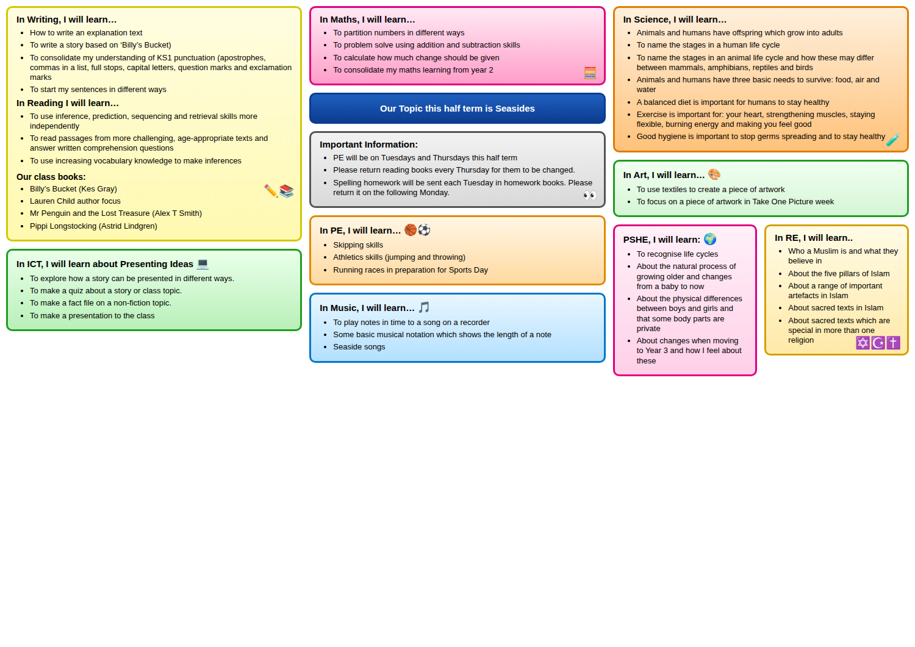In Writing, I will learn…
How to write an explanation text
To write a story based on ‘Billy’s Bucket)
To consolidate my understanding of KS1 punctuation (apostrophes, commas in a list, full stops, capital letters, question marks and exclamation marks
To start my sentences in different ways
In Reading I will learn…
To use inference, prediction, sequencing and retrieval skills more independently
To read passages from more challenging, age-appropriate texts and answer written comprehension questions
To use increasing vocabulary knowledge to make inferences
Our class books:
✏️📚
Billy’s Bucket (Kes Gray)
Lauren Child author focus
Mr Penguin and the Lost Treasure (Alex T Smith)
Pippi Longstocking (Astrid Lindgren)
In ICT, I will learn about Presenting Ideas 💻
To explore how a story can be presented in different ways.
To make a quiz about a story or class topic.
To make a fact file on a non-fiction topic.
To make a presentation to the class
In Maths, I will learn…
To partition numbers in different ways
To problem solve using addition and subtraction skills
To calculate how much change should be given
To consolidate my maths learning from year 2
🧮
Our Topic this half term is Seasides
Important Information:
PE will be on Tuesdays and Thursdays this half term
Please return reading books every Thursday for them to be changed.
Spelling homework will be sent each Tuesday in homework books. Please return it on the following Monday.
👀
In PE, I will learn… 🏀⚽
Skipping skills
Athletics skills (jumping and throwing)
Running races in preparation for Sports Day
In Music, I will learn… 🎵
To play notes in time to a song on a recorder
Some basic musical notation which shows the length of a note
Seaside songs
In Science, I will learn…
Animals and humans have offspring which grow into adults
To name the stages in a human life cycle
To name the stages in an animal life cycle and how these may differ between mammals, amphibians, reptiles and birds
Animals and humans have three basic needs to survive: food, air and water
A balanced diet is important for humans to stay healthy
Exercise is important for: your heart, strengthening muscles, staying flexible, burning energy and making you feel good
Good hygiene is important to stop germs spreading and to stay healthy
🧪
In Art, I will learn… 🎨
To use textiles to create a piece of artwork
To focus on a piece of artwork in Take One Picture week
PSHE, I will learn: 🌍
To recognise life cycles
About the natural process of growing older and changes from a baby to now
About the physical differences between boys and girls and that some body parts are private
About changes when moving to Year 3 and how I feel about these
In RE, I will learn..
Who a Muslim is and what they believe in
About the five pillars of Islam
About a range of important artefacts in Islam
About sacred texts in Islam
About sacred texts which are special in more than one religion
✡️☪️✝️